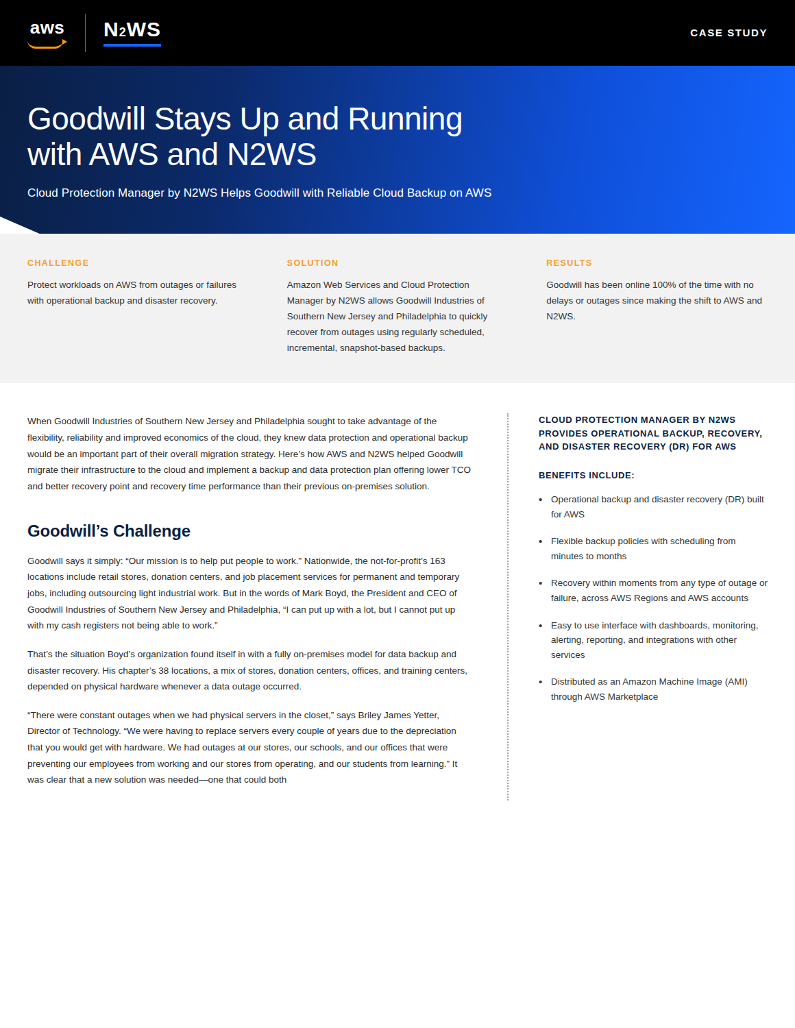aws
N2WS
CASE STUDY
Goodwill Stays Up and Running
with AWS and N2WS
Cloud Protection Manager by N2WS Helps Goodwill with Reliable Cloud Backup on AWS
Challenge
Protect workloads on AWS from outages or failures with operational backup and disaster recovery.
Solution
Amazon Web Services and Cloud Protection Manager by N2WS allows Goodwill Industries of Southern New Jersey and Philadelphia to quickly recover from outages using regularly scheduled, incremental, snapshot-based backups.
Results
Goodwill has been online 100% of the time with no delays or outages since making the shift to AWS and N2WS.
When Goodwill Industries of Southern New Jersey and Philadelphia sought to take advantage of the flexibility, reliability and improved economics of the cloud, they knew data protection and operational backup would be an important part of their overall migration strategy. Here’s how AWS and N2WS helped Goodwill migrate their infrastructure to the cloud and implement a backup and data protection plan offering lower TCO and better recovery point and recovery time performance than their previous on-premises solution.
Goodwill’s Challenge
Goodwill says it simply: “Our mission is to help put people to work.” Nationwide, the not-for-profit’s 163 locations include retail stores, donation centers, and job placement services for permanent and temporary jobs, including outsourcing light industrial work. But in the words of Mark Boyd, the President and CEO of Goodwill Industries of Southern New Jersey and Philadelphia, “I can put up with a lot, but I cannot put up with my cash registers not being able to work.”
That’s the situation Boyd’s organization found itself in with a fully on-premises model for data backup and disaster recovery. His chapter’s 38 locations, a mix of stores, donation centers, offices, and training centers, depended on physical hardware whenever a data outage occurred.
“There were constant outages when we had physical servers in the closet,” says Briley James Yetter, Director of Technology. “We were having to replace servers every couple of years due to the depreciation that you would get with hardware. We had outages at our stores, our schools, and our offices that were preventing our employees from working and our stores from operating, and our students from learning.” It was clear that a new solution was needed—one that could both
Cloud Protection Manager by N2WS provides operational backup, recovery, and disaster recovery (DR) for AWS
Benefits include:
Operational backup and disaster recovery (DR) built for AWS
Flexible backup policies with scheduling from minutes to months
Recovery within moments from any type of outage or failure, across AWS Regions and AWS accounts
Easy to use interface with dashboards, monitoring, alerting, reporting, and integrations with other services
Distributed as an Amazon Machine Image (AMI) through AWS Marketplace